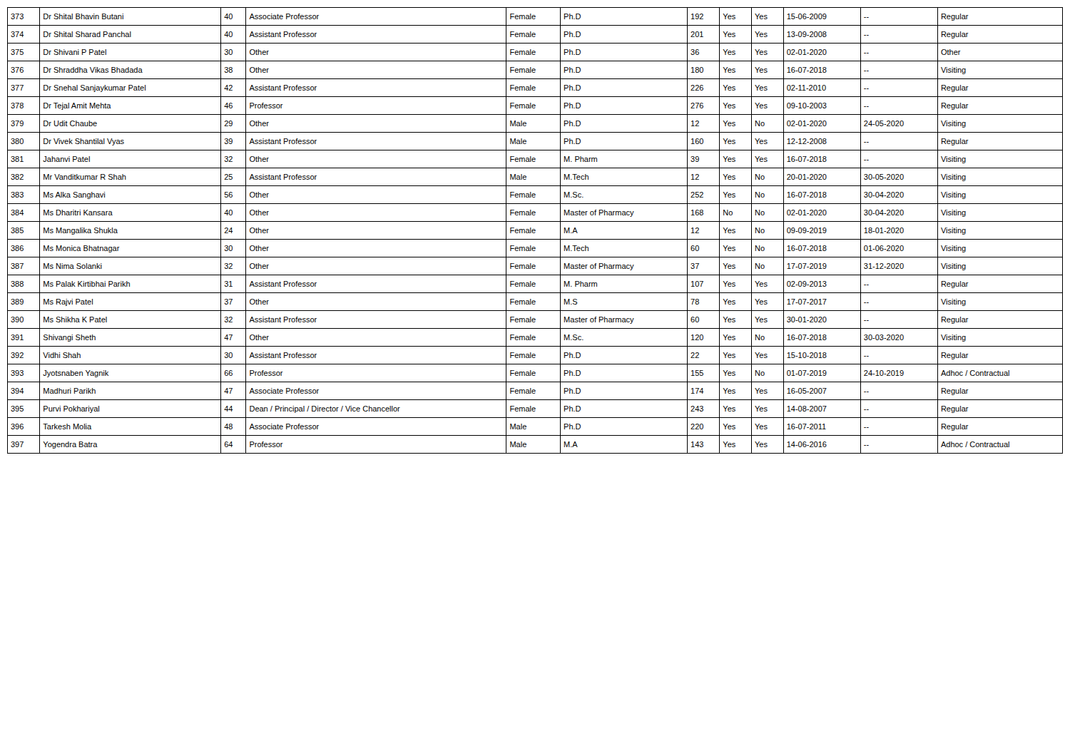| 373 | Dr Shital Bhavin Butani | 40 | Associate Professor | Female | Ph.D | 192 | Yes | Yes | 15-06-2009 | -- | Regular |
| 374 | Dr Shital Sharad Panchal | 40 | Assistant Professor | Female | Ph.D | 201 | Yes | Yes | 13-09-2008 | -- | Regular |
| 375 | Dr Shivani P Patel | 30 | Other | Female | Ph.D | 36 | Yes | Yes | 02-01-2020 | -- | Other |
| 376 | Dr Shraddha Vikas Bhadada | 38 | Other | Female | Ph.D | 180 | Yes | Yes | 16-07-2018 | -- | Visiting |
| 377 | Dr Snehal Sanjaykumar Patel | 42 | Assistant Professor | Female | Ph.D | 226 | Yes | Yes | 02-11-2010 | -- | Regular |
| 378 | Dr Tejal Amit Mehta | 46 | Professor | Female | Ph.D | 276 | Yes | Yes | 09-10-2003 | -- | Regular |
| 379 | Dr Udit Chaube | 29 | Other | Male | Ph.D | 12 | Yes | No | 02-01-2020 | 24-05-2020 | Visiting |
| 380 | Dr Vivek Shantilal Vyas | 39 | Assistant Professor | Male | Ph.D | 160 | Yes | Yes | 12-12-2008 | -- | Regular |
| 381 | Jahanvi Patel | 32 | Other | Female | M. Pharm | 39 | Yes | Yes | 16-07-2018 | -- | Visiting |
| 382 | Mr Vanditkumar R Shah | 25 | Assistant Professor | Male | M.Tech | 12 | Yes | No | 20-01-2020 | 30-05-2020 | Visiting |
| 383 | Ms Alka Sanghavi | 56 | Other | Female | M.Sc. | 252 | Yes | No | 16-07-2018 | 30-04-2020 | Visiting |
| 384 | Ms Dharitri Kansara | 40 | Other | Female | Master of Pharmacy | 168 | No | No | 02-01-2020 | 30-04-2020 | Visiting |
| 385 | Ms Mangalika Shukla | 24 | Other | Female | M.A | 12 | Yes | No | 09-09-2019 | 18-01-2020 | Visiting |
| 386 | Ms Monica Bhatnagar | 30 | Other | Female | M.Tech | 60 | Yes | No | 16-07-2018 | 01-06-2020 | Visiting |
| 387 | Ms Nima Solanki | 32 | Other | Female | Master of Pharmacy | 37 | Yes | No | 17-07-2019 | 31-12-2020 | Visiting |
| 388 | Ms Palak Kirtibhai Parikh | 31 | Assistant Professor | Female | M. Pharm | 107 | Yes | Yes | 02-09-2013 | -- | Regular |
| 389 | Ms Rajvi Patel | 37 | Other | Female | M.S | 78 | Yes | Yes | 17-07-2017 | -- | Visiting |
| 390 | Ms Shikha K Patel | 32 | Assistant Professor | Female | Master of Pharmacy | 60 | Yes | Yes | 30-01-2020 | -- | Regular |
| 391 | Shivangi Sheth | 47 | Other | Female | M.Sc. | 120 | Yes | No | 16-07-2018 | 30-03-2020 | Visiting |
| 392 | Vidhi Shah | 30 | Assistant Professor | Female | Ph.D | 22 | Yes | Yes | 15-10-2018 | -- | Regular |
| 393 | Jyotsnaben Yagnik | 66 | Professor | Female | Ph.D | 155 | Yes | No | 01-07-2019 | 24-10-2019 | Adhoc / Contractual |
| 394 | Madhuri Parikh | 47 | Associate Professor | Female | Ph.D | 174 | Yes | Yes | 16-05-2007 | -- | Regular |
| 395 | Purvi Pokhariyal | 44 | Dean / Principal / Director / Vice Chancellor | Female | Ph.D | 243 | Yes | Yes | 14-08-2007 | -- | Regular |
| 396 | Tarkesh Molia | 48 | Associate Professor | Male | Ph.D | 220 | Yes | Yes | 16-07-2011 | -- | Regular |
| 397 | Yogendra Batra | 64 | Professor | Male | M.A | 143 | Yes | Yes | 14-06-2016 | -- | Adhoc / Contractual |